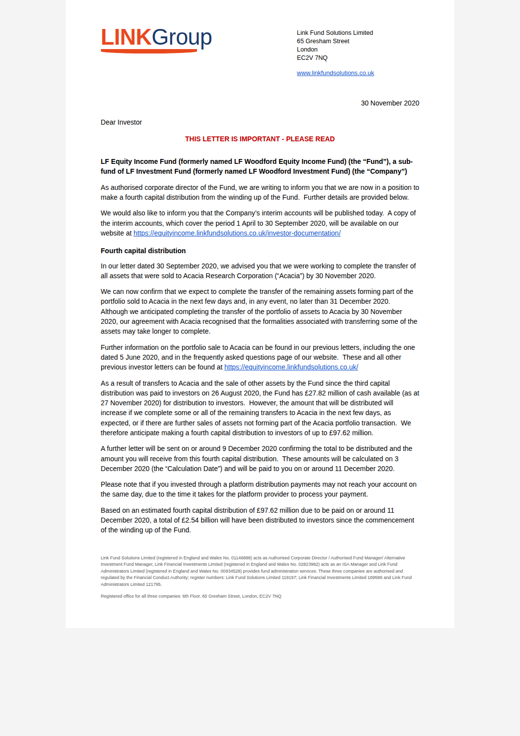LINK Group
Link Fund Solutions Limited
65 Gresham Street
London
EC2V 7NQ
www.linkfundsolutions.co.uk
30 November 2020
Dear Investor
THIS LETTER IS IMPORTANT - PLEASE READ
LF Equity Income Fund (formerly named LF Woodford Equity Income Fund) (the “Fund”), a sub-fund of LF Investment Fund (formerly named LF Woodford Investment Fund) (the “Company”)
As authorised corporate director of the Fund, we are writing to inform you that we are now in a position to make a fourth capital distribution from the winding up of the Fund. Further details are provided below.
We would also like to inform you that the Company’s interim accounts will be published today. A copy of the interim accounts, which cover the period 1 April to 30 September 2020, will be available on our website at https://equityincome.linkfundsolutions.co.uk/investor-documentation/
Fourth capital distribution
In our letter dated 30 September 2020, we advised you that we were working to complete the transfer of all assets that were sold to Acacia Research Corporation (“Acacia”) by 30 November 2020.
We can now confirm that we expect to complete the transfer of the remaining assets forming part of the portfolio sold to Acacia in the next few days and, in any event, no later than 31 December 2020. Although we anticipated completing the transfer of the portfolio of assets to Acacia by 30 November 2020, our agreement with Acacia recognised that the formalities associated with transferring some of the assets may take longer to complete.
Further information on the portfolio sale to Acacia can be found in our previous letters, including the one dated 5 June 2020, and in the frequently asked questions page of our website. These and all other previous investor letters can be found at https://equityincome.linkfundsolutions.co.uk/
As a result of transfers to Acacia and the sale of other assets by the Fund since the third capital distribution was paid to investors on 26 August 2020, the Fund has £27.82 million of cash available (as at 27 November 2020) for distribution to investors. However, the amount that will be distributed will increase if we complete some or all of the remaining transfers to Acacia in the next few days, as expected, or if there are further sales of assets not forming part of the Acacia portfolio transaction. We therefore anticipate making a fourth capital distribution to investors of up to £97.62 million.
A further letter will be sent on or around 9 December 2020 confirming the total to be distributed and the amount you will receive from this fourth capital distribution. These amounts will be calculated on 3 December 2020 (the “Calculation Date”) and will be paid to you on or around 11 December 2020.
Please note that if you invested through a platform distribution payments may not reach your account on the same day, due to the time it takes for the platform provider to process your payment.
Based on an estimated fourth capital distribution of £97.62 million due to be paid on or around 11 December 2020, a total of £2.54 billion will have been distributed to investors since the commencement of the winding up of the Fund.
Link Fund Solutions Limited (registered in England and Wales No. 01146888) acts as Authorised Corporate Director / Authorised Fund Manager/ Alternative Investment Fund Manager, Link Financial Investments Limited (registered in England and Wales No. 02823982) acts as an ISA Manager and Link Fund Administrators Limited (registered in England and Wales No. 00934528) provides fund administration services. These three companies are authorised and regulated by the Financial Conduct Authority; register numbers: Link Fund Solutions Limited 119197; Link Financial Investments Limited 169586 and Link Fund Administrators Limited 121795.
Registered office for all three companies: 6th Floor, 65 Gresham Street, London, EC2V 7NQ